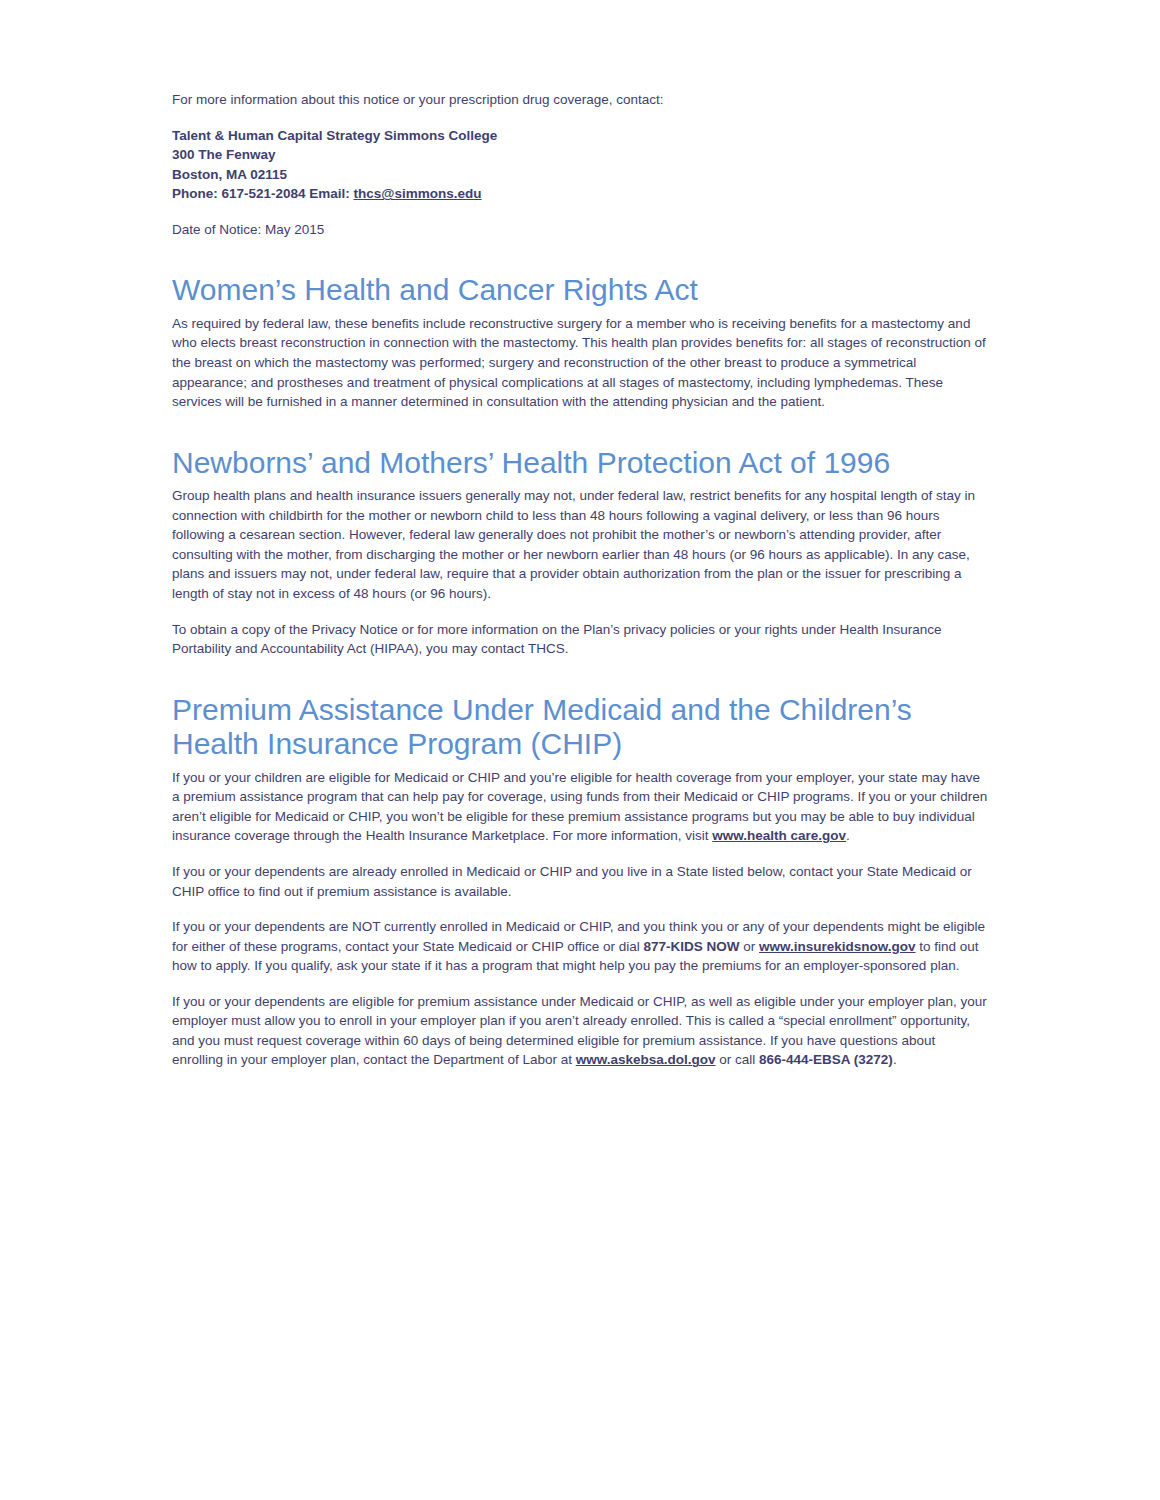For more information about this notice or your prescription drug coverage, contact:
Talent & Human Capital Strategy Simmons College
300 The Fenway
Boston, MA 02115
Phone: 617-521-2084 Email: thcs@simmons.edu
Date of Notice: May 2015
Women’s Health and Cancer Rights Act
As required by federal law, these benefits include reconstructive surgery for a member who is receiving benefits for a mastectomy and who elects breast reconstruction in connection with the mastectomy. This health plan provides benefits for: all stages of reconstruction of the breast on which the mastectomy was performed; surgery and reconstruction of the other breast to produce a symmetrical appearance; and prostheses and treatment of physical complications at all stages of mastectomy, including lymphedemas. These services will be furnished in a manner determined in consultation with the attending physician and the patient.
Newborns’ and Mothers’ Health Protection Act of 1996
Group health plans and health insurance issuers generally may not, under federal law, restrict benefits for any hospital length of stay in connection with childbirth for the mother or newborn child to less than 48 hours following a vaginal delivery, or less than 96 hours following a cesarean section. However, federal law generally does not prohibit the mother’s or newborn’s attending provider, after consulting with the mother, from discharging the mother or her newborn earlier than 48 hours (or 96 hours as applicable). In any case, plans and issuers may not, under federal law, require that a provider obtain authorization from the plan or the issuer for prescribing a length of stay not in excess of 48 hours (or 96 hours).
To obtain a copy of the Privacy Notice or for more information on the Plan’s privacy policies or your rights under Health Insurance Portability and Accountability Act (HIPAA), you may contact THCS.
Premium Assistance Under Medicaid and the Children’s Health Insurance Program (CHIP)
If you or your children are eligible for Medicaid or CHIP and you’re eligible for health coverage from your employer, your state may have a premium assistance program that can help pay for coverage, using funds from their Medicaid or CHIP programs. If you or your children aren’t eligible for Medicaid or CHIP, you won’t be eligible for these premium assistance programs but you may be able to buy individual insurance coverage through the Health Insurance Marketplace. For more information, visit www.health care.gov.
If you or your dependents are already enrolled in Medicaid or CHIP and you live in a State listed below, contact your State Medicaid or CHIP office to find out if premium assistance is available.
If you or your dependents are NOT currently enrolled in Medicaid or CHIP, and you think you or any of your dependents might be eligible for either of these programs, contact your State Medicaid or CHIP office or dial 877-KIDS NOW or www.insurekidsnow.gov to find out how to apply. If you qualify, ask your state if it has a program that might help you pay the premiums for an employer-sponsored plan.
If you or your dependents are eligible for premium assistance under Medicaid or CHIP, as well as eligible under your employer plan, your employer must allow you to enroll in your employer plan if you aren’t already enrolled. This is called a “special enrollment” opportunity, and you must request coverage within 60 days of being determined eligible for premium assistance. If you have questions about enrolling in your employer plan, contact the Department of Labor at www.askebsa.dol.gov or call 866-444-EBSA (3272).